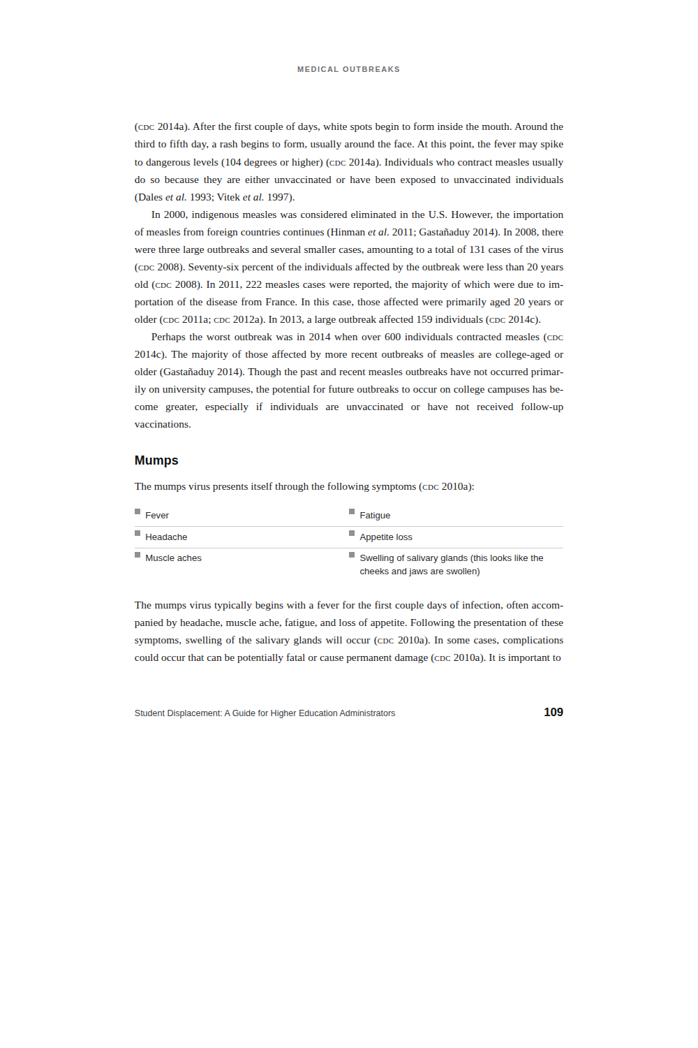Medical Outbreaks
(cdc 2014a). After the first couple of days, white spots begin to form inside the mouth. Around the third to fifth day, a rash begins to form, usually around the face. At this point, the fever may spike to dangerous levels (104 degrees or higher) (cdc 2014a). Individuals who contract measles usually do so because they are either unvaccinated or have been exposed to unvaccinated individuals (Dales et al. 1993; Vitek et al. 1997).
In 2000, indigenous measles was considered eliminated in the U.S. However, the importation of measles from foreign countries continues (Hinman et al. 2011; Gastañaduy 2014). In 2008, there were three large outbreaks and several smaller cases, amounting to a total of 131 cases of the virus (cdc 2008). Seventy-six percent of the individuals affected by the outbreak were less than 20 years old (cdc 2008). In 2011, 222 measles cases were reported, the majority of which were due to importation of the disease from France. In this case, those affected were primarily aged 20 years or older (cdc 2011a; cdc 2012a). In 2013, a large outbreak affected 159 individuals (cdc 2014c).
Perhaps the worst outbreak was in 2014 when over 600 individuals contracted measles (cdc 2014c). The majority of those affected by more recent outbreaks of measles are college-aged or older (Gastañaduy 2014). Though the past and recent measles outbreaks have not occurred primarily on university campuses, the potential for future outbreaks to occur on college campuses has become greater, especially if individuals are unvaccinated or have not received follow-up vaccinations.
Mumps
The mumps virus presents itself through the following symptoms (cdc 2010a):
| Fever | Fatigue |
| Headache | Appetite loss |
| Muscle aches | Swelling of salivary glands (this looks like the cheeks and jaws are swollen) |
The mumps virus typically begins with a fever for the first couple days of infection, often accompanied by headache, muscle ache, fatigue, and loss of appetite. Following the presentation of these symptoms, swelling of the salivary glands will occur (cdc 2010a). In some cases, complications could occur that can be potentially fatal or cause permanent damage (cdc 2010a). It is important to
Student Displacement: A Guide for Higher Education Administrators
109